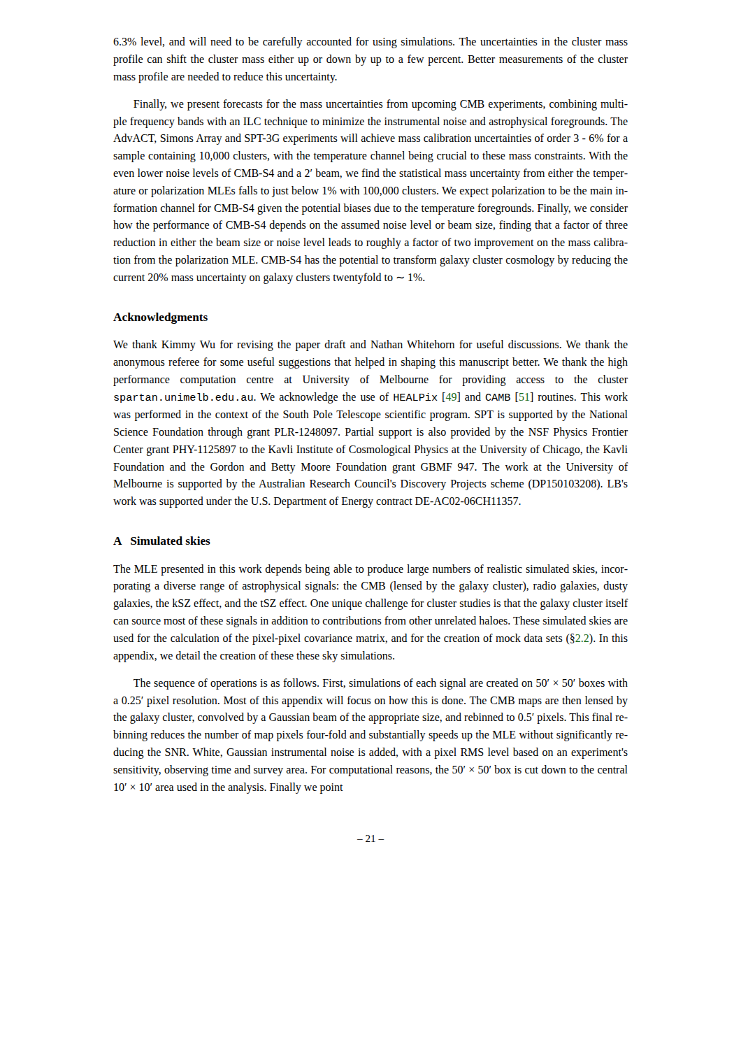6.3% level, and will need to be carefully accounted for using simulations. The uncertainties in the cluster mass profile can shift the cluster mass either up or down by up to a few percent. Better measurements of the cluster mass profile are needed to reduce this uncertainty.
Finally, we present forecasts for the mass uncertainties from upcoming CMB experiments, combining multiple frequency bands with an ILC technique to minimize the instrumental noise and astrophysical foregrounds. The AdvACT, Simons Array and SPT-3G experiments will achieve mass calibration uncertainties of order 3 - 6% for a sample containing 10,000 clusters, with the temperature channel being crucial to these mass constraints. With the even lower noise levels of CMB-S4 and a 2′ beam, we find the statistical mass uncertainty from either the temperature or polarization MLEs falls to just below 1% with 100,000 clusters. We expect polarization to be the main information channel for CMB-S4 given the potential biases due to the temperature foregrounds. Finally, we consider how the performance of CMB-S4 depends on the assumed noise level or beam size, finding that a factor of three reduction in either the beam size or noise level leads to roughly a factor of two improvement on the mass calibration from the polarization MLE. CMB-S4 has the potential to transform galaxy cluster cosmology by reducing the current 20% mass uncertainty on galaxy clusters twentyfold to ∼ 1%.
Acknowledgments
We thank Kimmy Wu for revising the paper draft and Nathan Whitehorn for useful discussions. We thank the anonymous referee for some useful suggestions that helped in shaping this manuscript better. We thank the high performance computation centre at University of Melbourne for providing access to the cluster spartan.unimelb.edu.au. We acknowledge the use of HEALPix [49] and CAMB [51] routines. This work was performed in the context of the South Pole Telescope scientific program. SPT is supported by the National Science Foundation through grant PLR-1248097. Partial support is also provided by the NSF Physics Frontier Center grant PHY-1125897 to the Kavli Institute of Cosmological Physics at the University of Chicago, the Kavli Foundation and the Gordon and Betty Moore Foundation grant GBMF 947. The work at the University of Melbourne is supported by the Australian Research Council's Discovery Projects scheme (DP150103208). LB's work was supported under the U.S. Department of Energy contract DE-AC02-06CH11357.
ASimulated skies
The MLE presented in this work depends being able to produce large numbers of realistic simulated skies, incorporating a diverse range of astrophysical signals: the CMB (lensed by the galaxy cluster), radio galaxies, dusty galaxies, the kSZ effect, and the tSZ effect. One unique challenge for cluster studies is that the galaxy cluster itself can source most of these signals in addition to contributions from other unrelated haloes. These simulated skies are used for the calculation of the pixel-pixel covariance matrix, and for the creation of mock data sets (§2.2). In this appendix, we detail the creation of these these sky simulations.
The sequence of operations is as follows. First, simulations of each signal are created on 50′ × 50′ boxes with a 0.25′ pixel resolution. Most of this appendix will focus on how this is done. The CMB maps are then lensed by the galaxy cluster, convolved by a Gaussian beam of the appropriate size, and rebinned to 0.5′ pixels. This final rebinning reduces the number of map pixels four-fold and substantially speeds up the MLE without significantly reducing the SNR. White, Gaussian instrumental noise is added, with a pixel RMS level based on an experiment's sensitivity, observing time and survey area. For computational reasons, the 50′ × 50′ box is cut down to the central 10′ × 10′ area used in the analysis. Finally we point
– 21 –